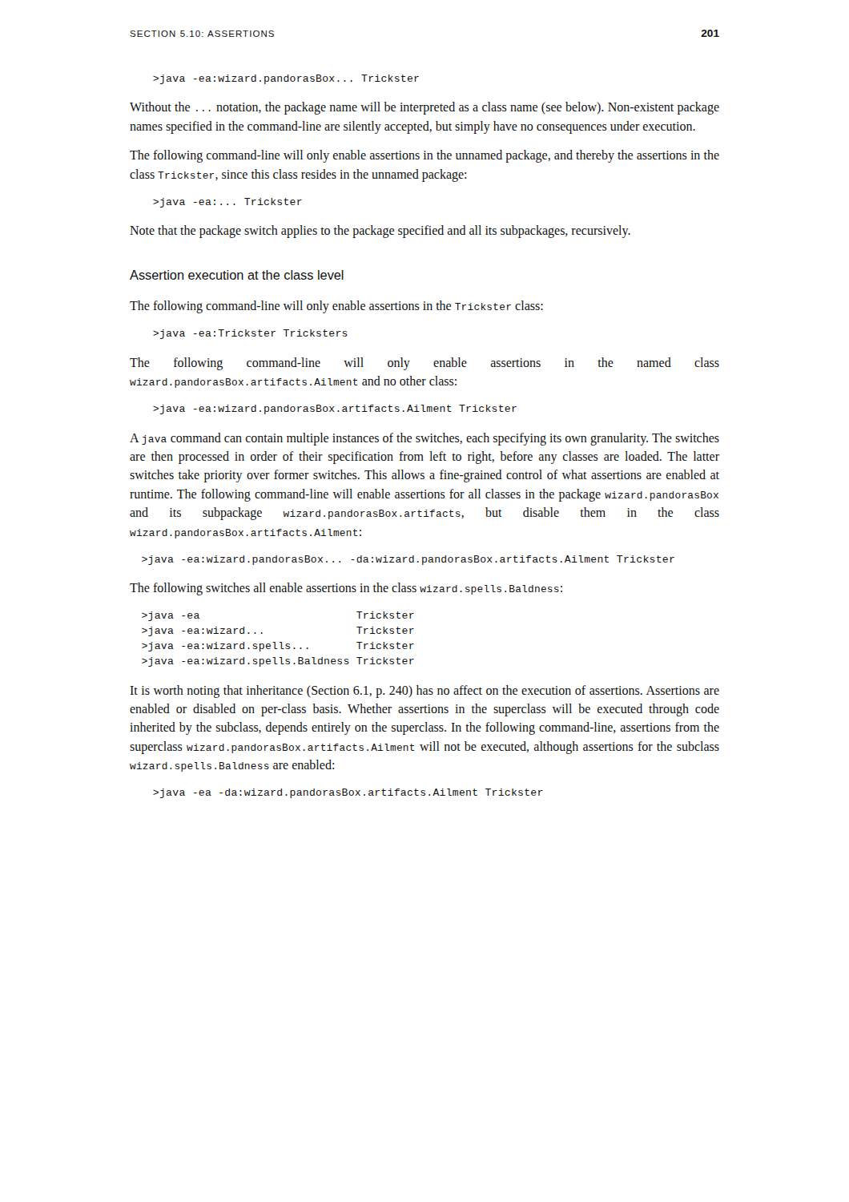Section 5.10: Assertions 201
>java -ea:wizard.pandorasBox... Trickster
Without the ... notation, the package name will be interpreted as a class name (see below). Non-existent package names specified in the command-line are silently accepted, but simply have no consequences under execution.
The following command-line will only enable assertions in the unnamed package, and thereby the assertions in the class Trickster, since this class resides in the unnamed package:
>java -ea:... Trickster
Note that the package switch applies to the package specified and all its subpackages, recursively.
Assertion execution at the class level
The following command-line will only enable assertions in the Trickster class:
>java -ea:Trickster Tricksters
The following command-line will only enable assertions in the named class wizard.pandorasBox.artifacts.Ailment and no other class:
>java -ea:wizard.pandorasBox.artifacts.Ailment Trickster
A java command can contain multiple instances of the switches, each specifying its own granularity. The switches are then processed in order of their specification from left to right, before any classes are loaded. The latter switches take priority over former switches. This allows a fine-grained control of what assertions are enabled at runtime. The following command-line will enable assertions for all classes in the package wizard.pandorasBox and its subpackage wizard.pandorasBox.artifacts, but disable them in the class wizard.pandorasBox.artifacts.Ailment:
>java -ea:wizard.pandorasBox... -da:wizard.pandorasBox.artifacts.Ailment Trickster
The following switches all enable assertions in the class wizard.spells.Baldness:
>java -ea                        Trickster
>java -ea:wizard...              Trickster
>java -ea:wizard.spells...       Trickster
>java -ea:wizard.spells.Baldness Trickster
It is worth noting that inheritance (Section 6.1, p. 240) has no affect on the execution of assertions. Assertions are enabled or disabled on per-class basis. Whether assertions in the superclass will be executed through code inherited by the subclass, depends entirely on the superclass. In the following command-line, assertions from the superclass wizard.pandorasBox.artifacts.Ailment will not be executed, although assertions for the subclass wizard.spells.Baldness are enabled:
>java -ea -da:wizard.pandorasBox.artifacts.Ailment Trickster